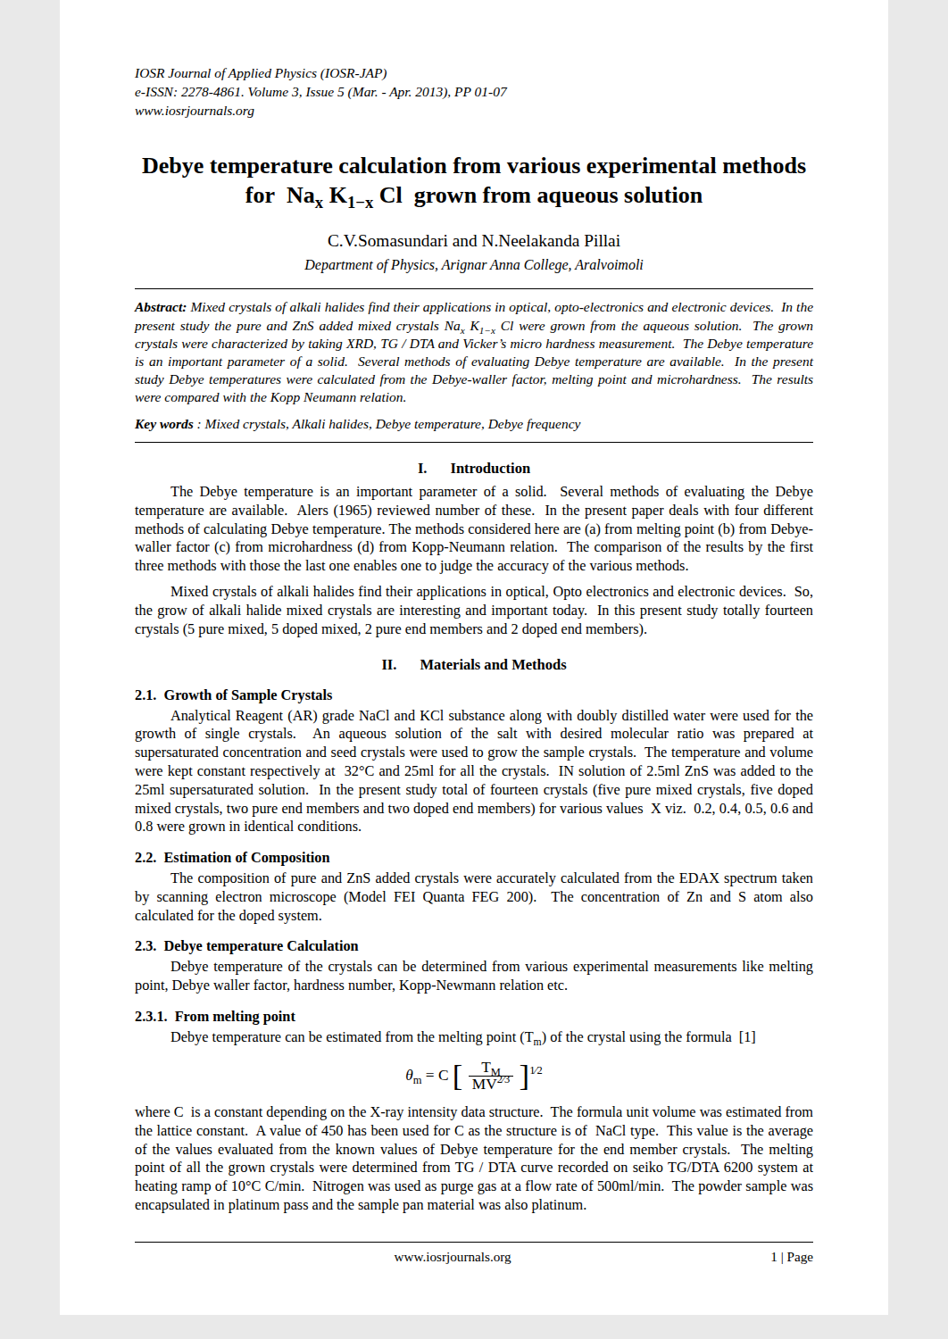IOSR Journal of Applied Physics (IOSR-JAP)
e-ISSN: 2278-4861. Volume 3, Issue 5 (Mar. - Apr. 2013), PP 01-07
www.iosrjournals.org
Debye temperature calculation from various experimental methods for Nax K1−x Cl grown from aqueous solution
C.V.Somasundari and N.Neelakanda Pillai
Department of Physics, Arignar Anna College, Aralvoimoli
Abstract: Mixed crystals of alkali halides find their applications in optical, opto-electronics and electronic devices. In the present study the pure and ZnS added mixed crystals Nax K1−x Cl were grown from the aqueous solution. The grown crystals were characterized by taking XRD, TG / DTA and Vicker’s micro hardness measurement. The Debye temperature is an important parameter of a solid. Several methods of evaluating Debye temperature are available. In the present study Debye temperatures were calculated from the Debye-waller factor, melting point and microhardness. The results were compared with the Kopp Neumann relation.
Key words : Mixed crystals, Alkali halides, Debye temperature, Debye frequency
I. Introduction
The Debye temperature is an important parameter of a solid. Several methods of evaluating the Debye temperature are available. Alers (1965) reviewed number of these. In the present paper deals with four different methods of calculating Debye temperature. The methods considered here are (a) from melting point (b) from Debye-waller factor (c) from microhardness (d) from Kopp-Neumann relation. The comparison of the results by the first three methods with those the last one enables one to judge the accuracy of the various methods.
Mixed crystals of alkali halides find their applications in optical, Opto electronics and electronic devices. So, the grow of alkali halide mixed crystals are interesting and important today. In this present study totally fourteen crystals (5 pure mixed, 5 doped mixed, 2 pure end members and 2 doped end members).
II. Materials and Methods
2.1. Growth of Sample Crystals
Analytical Reagent (AR) grade NaCl and KCl substance along with doubly distilled water were used for the growth of single crystals. An aqueous solution of the salt with desired molecular ratio was prepared at supersaturated concentration and seed crystals were used to grow the sample crystals. The temperature and volume were kept constant respectively at 32°C and 25ml for all the crystals. IN solution of 2.5ml ZnS was added to the 25ml supersaturated solution. In the present study total of fourteen crystals (five pure mixed crystals, five doped mixed crystals, two pure end members and two doped end members) for various values X viz. 0.2, 0.4, 0.5, 0.6 and 0.8 were grown in identical conditions.
2.2. Estimation of Composition
The composition of pure and ZnS added crystals were accurately calculated from the EDAX spectrum taken by scanning electron microscope (Model FEI Quanta FEG 200). The concentration of Zn and S atom also calculated for the doped system.
2.3. Debye temperature Calculation
Debye temperature of the crystals can be determined from various experimental measurements like melting point, Debye waller factor, hardness number, Kopp-Newmann relation etc.
2.3.1. From melting point
Debye temperature can be estimated from the melting point (Tm) of the crystal using the formula [1]
θm = C [ TM MV2⁄3 ]1⁄2
where C is a constant depending on the X-ray intensity data structure. The formula unit volume was estimated from the lattice constant. A value of 450 has been used for C as the structure is of NaCl type. This value is the average of the values evaluated from the known values of Debye temperature for the end member crystals. The melting point of all the grown crystals were determined from TG / DTA curve recorded on seiko TG/DTA 6200 system at heating ramp of 10°C C/min. Nitrogen was used as purge gas at a flow rate of 500ml/min. The powder sample was encapsulated in platinum pass and the sample pan material was also platinum.
www.iosrjournals.org 1 | Page